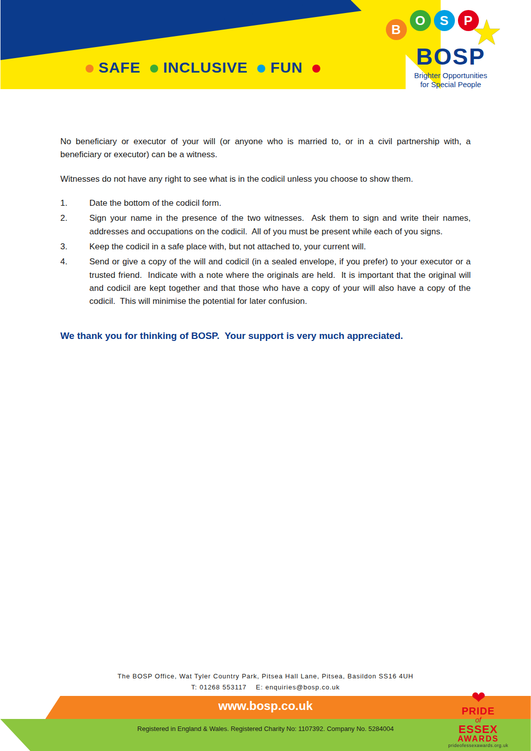SAFE INCLUSIVE FUN
B O S P ★
BOSP
Brighter Opportunities
for Special People
No beneficiary or executor of your will (or anyone who is married to, or in a civil partnership with, a beneficiary or executor) can be a witness.
Witnesses do not have any right to see what is in the codicil unless you choose to show them.
1. Date the bottom of the codicil form.
2. Sign your name in the presence of the two witnesses. Ask them to sign and write their names, addresses and occupations on the codicil. All of you must be present while each of you signs.
3. Keep the codicil in a safe place with, but not attached to, your current will.
4. Send or give a copy of the will and codicil (in a sealed envelope, if you prefer) to your executor or a trusted friend. Indicate with a note where the originals are held. It is important that the original will and codicil are kept together and that those who have a copy of your will also have a copy of the codicil. This will minimise the potential for later confusion.
We thank you for thinking of BOSP. Your support is very much appreciated.
The BOSP Office, Wat Tyler Country Park, Pitsea Hall Lane, Pitsea, Basildon SS16 4UH
T: 01268 553117 E: enquiries@bosp.co.uk
www.bosp.co.uk
Registered in England & Wales. Registered Charity No: 1107392. Company No. 5284004
❤
PRIDE
of
ESSEX
AWARDS
prideofessexawards.org.uk